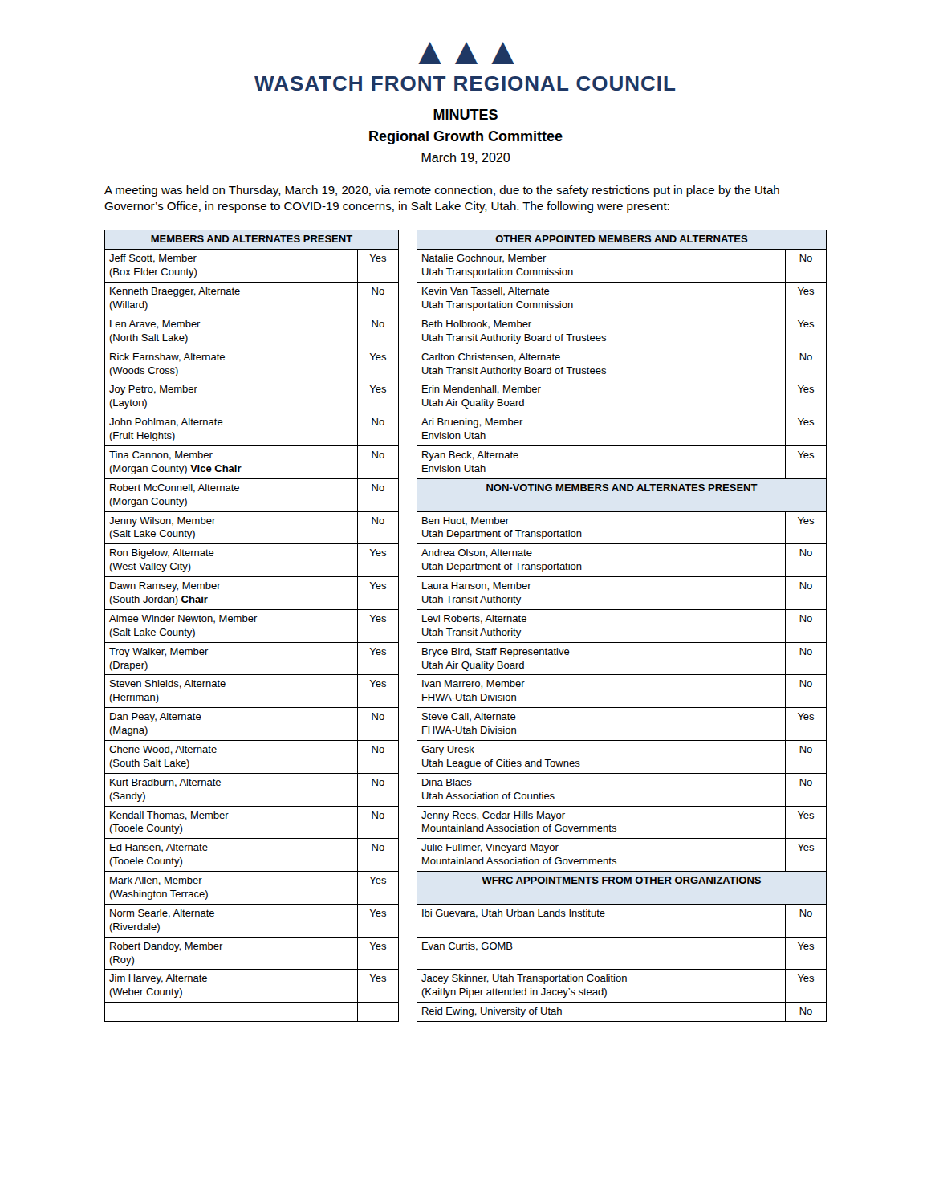▲▲▲
WASATCH FRONT REGIONAL COUNCIL
MINUTES
Regional Growth Committee
March 19, 2020
A meeting was held on Thursday, March 19, 2020, via remote connection, due to the safety restrictions put in place by the Utah Governor’s Office, in response to COVID-19 concerns, in Salt Lake City, Utah. The following were present:
| MEMBERS AND ALTERNATES PRESENT | | OTHER APPOINTED MEMBERS AND ALTERNATES |
| Jeff Scott, Member (Box Elder County) | Yes | | Natalie Gochnour, Member Utah Transportation Commission | No |
| Kenneth Braegger, Alternate (Willard) | No | | Kevin Van Tassell, Alternate Utah Transportation Commission | Yes |
| Len Arave, Member (North Salt Lake) | No | | Beth Holbrook, Member Utah Transit Authority Board of Trustees | Yes |
| Rick Earnshaw, Alternate (Woods Cross) | Yes | | Carlton Christensen, Alternate Utah Transit Authority Board of Trustees | No |
| Joy Petro, Member (Layton) | Yes | | Erin Mendenhall, Member Utah Air Quality Board | Yes |
| John Pohlman, Alternate (Fruit Heights) | No | | Ari Bruening, Member Envision Utah | Yes |
| Tina Cannon, Member (Morgan County) Vice Chair | No | | Ryan Beck, Alternate Envision Utah | Yes |
| Robert McConnell, Alternate (Morgan County) | No | | NON-VOTING MEMBERS AND ALTERNATES PRESENT |
| Jenny Wilson, Member (Salt Lake County) | No | | Ben Huot, Member Utah Department of Transportation | Yes |
| Ron Bigelow, Alternate (West Valley City) | Yes | | Andrea Olson, Alternate Utah Department of Transportation | No |
| Dawn Ramsey, Member (South Jordan) Chair | Yes | | Laura Hanson, Member Utah Transit Authority | No |
| Aimee Winder Newton, Member (Salt Lake County) | Yes | | Levi Roberts, Alternate Utah Transit Authority | No |
| Troy Walker, Member (Draper) | Yes | | Bryce Bird, Staff Representative Utah Air Quality Board | No |
| Steven Shields, Alternate (Herriman) | Yes | | Ivan Marrero, Member FHWA-Utah Division | No |
| Dan Peay, Alternate (Magna) | No | | Steve Call, Alternate FHWA-Utah Division | Yes |
| Cherie Wood, Alternate (South Salt Lake) | No | | Gary Uresk Utah League of Cities and Townes | No |
| Kurt Bradburn, Alternate (Sandy) | No | | Dina Blaes Utah Association of Counties | No |
| Kendall Thomas, Member (Tooele County) | No | | Jenny Rees, Cedar Hills Mayor Mountainland Association of Governments | Yes |
| Ed Hansen, Alternate (Tooele County) | No | | Julie Fullmer, Vineyard Mayor Mountainland Association of Governments | Yes |
| Mark Allen, Member (Washington Terrace) | Yes | | WFRC APPOINTMENTS FROM OTHER ORGANIZATIONS |
| Norm Searle, Alternate (Riverdale) | Yes | | Ibi Guevara, Utah Urban Lands Institute | No |
| Robert Dandoy, Member (Roy) | Yes | | Evan Curtis, GOMB | Yes |
| Jim Harvey, Alternate (Weber County) | Yes | | Jacey Skinner, Utah Transportation Coalition (Kaitlyn Piper attended in Jacey’s stead) | Yes |
| | | | Reid Ewing, University of Utah | No |